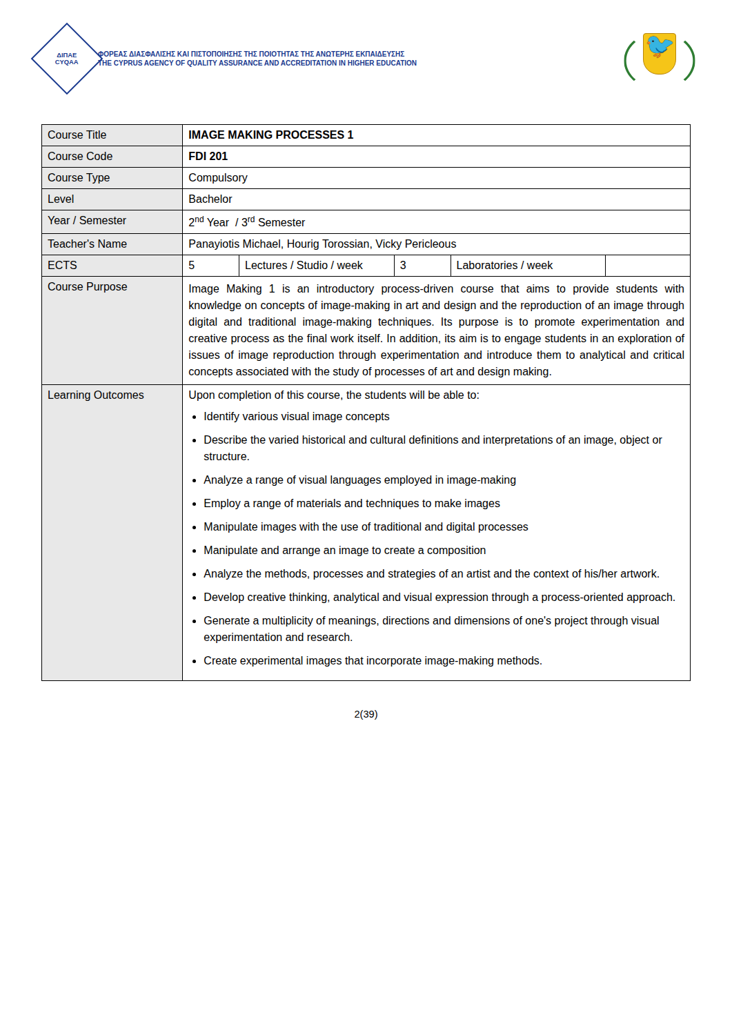ΔΙΠΑΕ
CYQAA
ΦΟΡΕΑΣ ΔΙΑΣΦΑΛΙΣΗΣ ΚΑΙ ΠΙΣΤΟΠΟΙΗΣΗΣ ΤΗΣ ΠΟΙΟΤΗΤΑΣ ΤΗΣ ΑΝΩΤΕΡΗΣ ΕΚΠΑΙΔΕΥΣΗΣ
THE CYPRUS AGENCY OF QUALITY ASSURANCE AND ACCREDITATION IN HIGHER EDUCATION
🐦
| Course Title | IMAGE MAKING PROCESSES 1 |
| Course Code | FDI 201 |
| Course Type | Compulsory |
| Level | Bachelor |
| Year / Semester | 2 nd Year / 3 rd Semester |
| Teacher's Name | Panayiotis Michael, Hourig Torossian, Vicky Pericleous |
| ECTS | 5 | Lectures / Studio / week | 3 | Laboratories / week | |
| Course Purpose | Image Making 1 is an introductory process-driven course that aims to provide students with knowledge on concepts of image-making in art and design and the reproduction of an image through digital and traditional image-making techniques. Its purpose is to promote experimentation and creative process as the final work itself. In addition, its aim is to engage students in an exploration of issues of image reproduction through experimentation and introduce them to analytical and critical concepts associated with the study of processes of art and design making. |
| Learning Outcomes | Upon completion of this course, the students will be able to: Identify various visual image concepts Describe the varied historical and cultural definitions and interpretations of an image, object or structure. Analyze a range of visual languages employed in image-making Employ a range of materials and techniques to make images Manipulate images with the use of traditional and digital processes Manipulate and arrange an image to create a composition Analyze the methods, processes and strategies of an artist and the context of his/her artwork. Develop creative thinking, analytical and visual expression through a process-oriented approach. Generate a multiplicity of meanings, directions and dimensions of one's project through visual experimentation and research. Create experimental images that incorporate image-making methods. |
2(39)